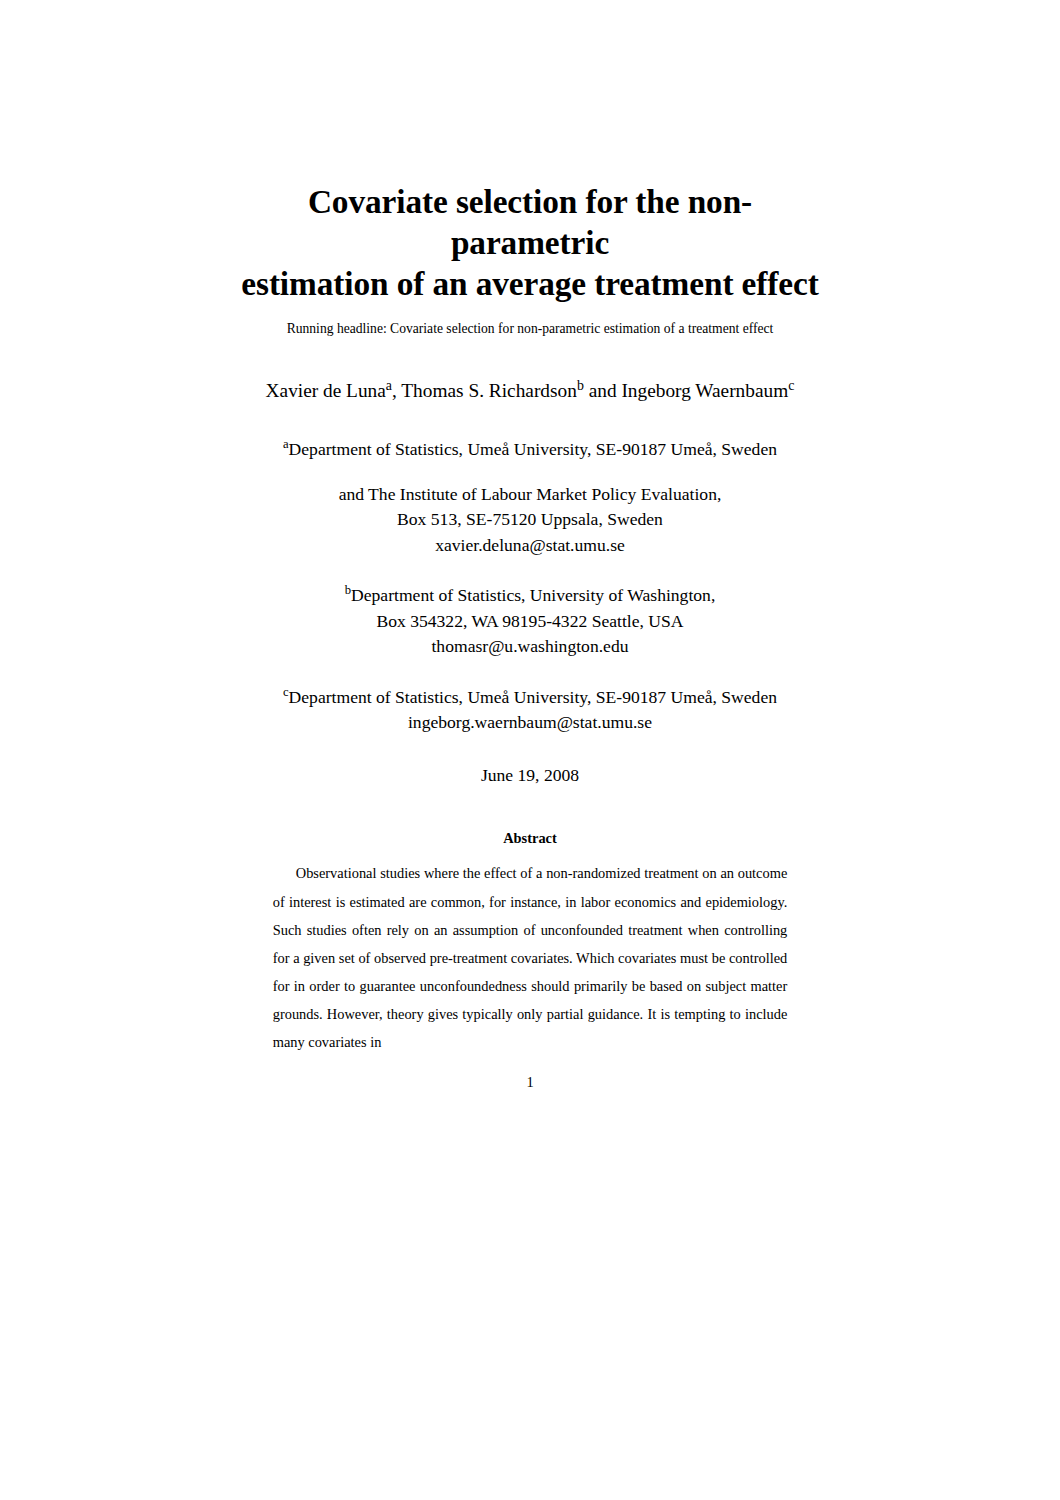Covariate selection for the non-parametric
estimation of an average treatment effect
Running headline: Covariate selection for non-parametric estimation of a treatment effect
Xavier de Lunaa, Thomas S. Richardsonb and Ingeborg Waernbaumc
aDepartment of Statistics, Umeå University, SE-90187 Umeå, Sweden
and The Institute of Labour Market Policy Evaluation,
Box 513, SE-75120 Uppsala, Sweden
xavier.deluna@stat.umu.se
bDepartment of Statistics, University of Washington,
Box 354322, WA 98195-4322 Seattle, USA
thomasr@u.washington.edu
cDepartment of Statistics, Umeå University, SE-90187 Umeå, Sweden
ingeborg.waernbaum@stat.umu.se
June 19, 2008
Abstract
Observational studies where the effect of a non-randomized treatment on an outcome of interest is estimated are common, for instance, in labor economics and epidemiology. Such studies often rely on an assumption of unconfounded treatment when controlling for a given set of observed pre-treatment covariates. Which covariates must be controlled for in order to guarantee unconfoundedness should primarily be based on subject matter grounds. However, theory gives typically only partial guidance. It is tempting to include many covariates in
1